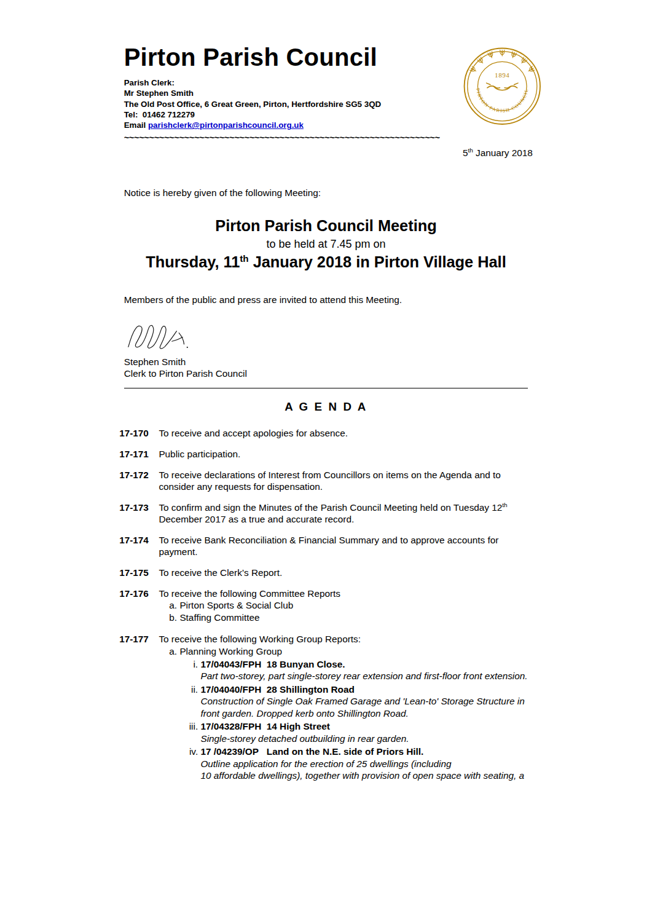Pirton Parish Council
Parish Clerk:
Mr Stephen Smith
The Old Post Office, 6 Great Green, Pirton, Hertfordshire SG5 3QD
Tel: 01462 712279
Email parishclerk@pirtonparishcouncil.org.uk
~~~~~~~~~~~~~~~~~~~~~~~~~~~~~~~~~~~~~~~~~~~~~~~~~~~~~~~~~~~~~~~
1894 PIRTON PARISH COUNCIL
5th January 2018
Notice is hereby given of the following Meeting:
Pirton Parish Council Meeting
to be held at 7.45 pm on
Thursday, 11th January 2018 in Pirton Village Hall
Members of the public and press are invited to attend this Meeting.
Stephen Smith
Clerk to Pirton Parish Council
A G E N D A
| 17-170 | To receive and accept apologies for absence. |
| 17-171 | Public participation. |
| 17-172 | To receive declarations of Interest from Councillors on items on the Agenda and to consider any requests for dispensation. |
| 17-173 | To confirm and sign the Minutes of the Parish Council Meeting held on Tuesday 12 th December 2017 as a true and accurate record. |
| 17-174 | To receive Bank Reconciliation & Financial Summary and to approve accounts for payment. |
| 17-175 | To receive the Clerk’s Report. |
| 17-176 | To receive the following Committee Reports Pirton Sports & Social Club Staffing Committee |
| 17-177 | To receive the following Working Group Reports: Planning Working Group 17/04043/FPH 18 Bunyan Close. Part two-storey, part single-storey rear extension and first-floor front extension. 17/04040/FPH 28 Shillington Road Construction of Single Oak Framed Garage and 'Lean-to' Storage Structure in front garden. Dropped kerb onto Shillington Road. 17/04328/FPH 14 High Street Single-storey detached outbuilding in rear garden. 17 /04239/OP Land on the N.E. side of Priors Hill. Outline application for the erection of 25 dwellings (including 10 affordable dwellings), together with provision of open space with seating, a |